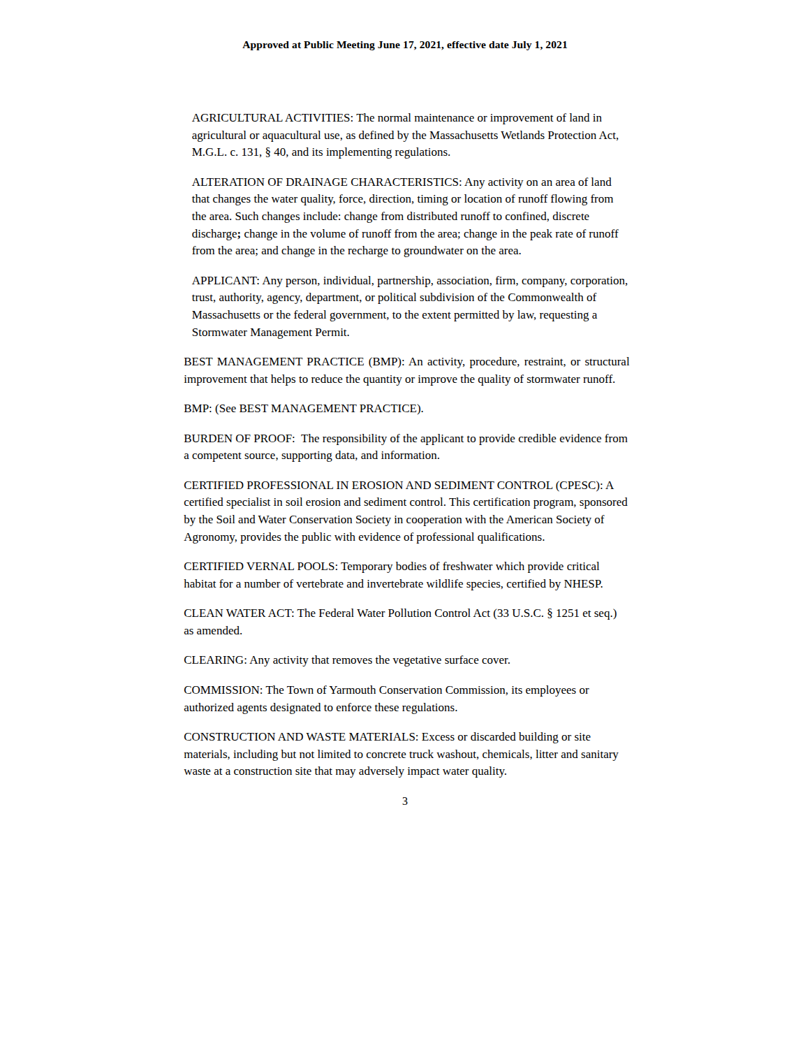Approved at Public Meeting June 17, 2021, effective date July 1, 2021
AGRICULTURAL ACTIVITIES: The normal maintenance or improvement of land in agricultural or aquacultural use, as defined by the Massachusetts Wetlands Protection Act, M.G.L. c. 131, § 40, and its implementing regulations.
ALTERATION OF DRAINAGE CHARACTERISTICS: Any activity on an area of land that changes the water quality, force, direction, timing or location of runoff flowing from the area. Such changes include: change from distributed runoff to confined, discrete discharge; change in the volume of runoff from the area; change in the peak rate of runoff from the area; and change in the recharge to groundwater on the area.
APPLICANT: Any person, individual, partnership, association, firm, company, corporation, trust, authority, agency, department, or political subdivision of the Commonwealth of Massachusetts or the federal government, to the extent permitted by law, requesting a Stormwater Management Permit.
BEST MANAGEMENT PRACTICE (BMP): An activity, procedure, restraint, or structural improvement that helps to reduce the quantity or improve the quality of stormwater runoff.
BMP: (See BEST MANAGEMENT PRACTICE).
BURDEN OF PROOF: The responsibility of the applicant to provide credible evidence from a competent source, supporting data, and information.
CERTIFIED PROFESSIONAL IN EROSION AND SEDIMENT CONTROL (CPESC): A certified specialist in soil erosion and sediment control. This certification program, sponsored by the Soil and Water Conservation Society in cooperation with the American Society of Agronomy, provides the public with evidence of professional qualifications.
CERTIFIED VERNAL POOLS: Temporary bodies of freshwater which provide critical habitat for a number of vertebrate and invertebrate wildlife species, certified by NHESP.
CLEAN WATER ACT: The Federal Water Pollution Control Act (33 U.S.C. § 1251 et seq.) as amended.
CLEARING: Any activity that removes the vegetative surface cover.
COMMISSION: The Town of Yarmouth Conservation Commission, its employees or authorized agents designated to enforce these regulations.
CONSTRUCTION AND WASTE MATERIALS: Excess or discarded building or site materials, including but not limited to concrete truck washout, chemicals, litter and sanitary waste at a construction site that may adversely impact water quality.
3